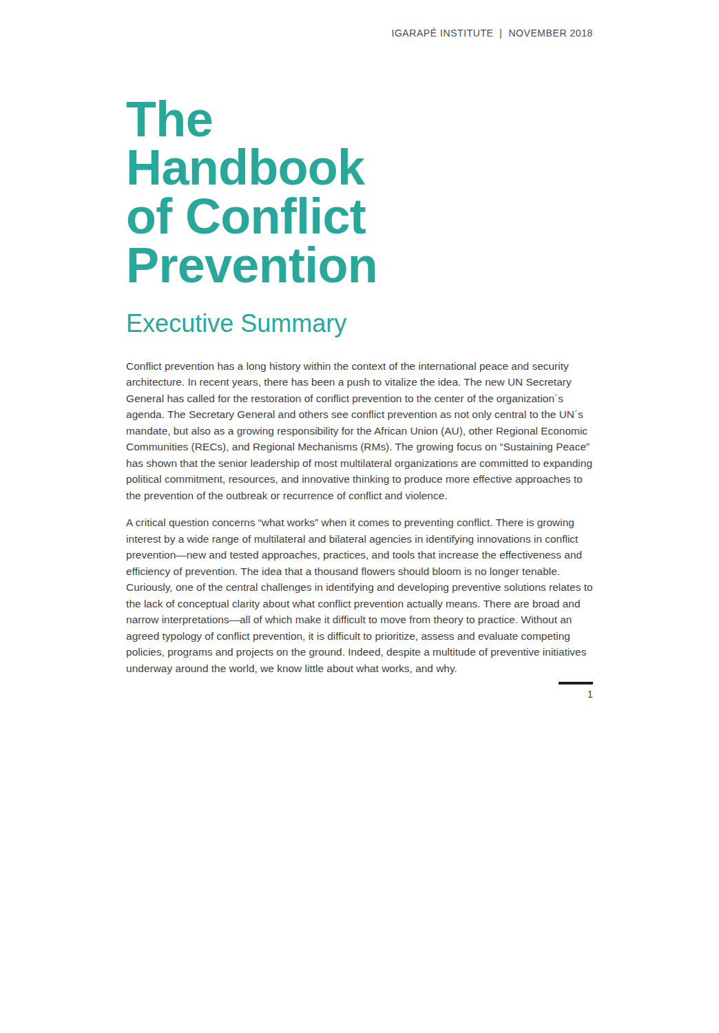IGARAPÉ INSTITUTE | NOVEMBER 2018
The
Handbook
of Conflict
Prevention
Executive Summary
Conflict prevention has a long history within the context of the international peace and security architecture. In recent years, there has been a push to vitalize the idea. The new UN Secretary General has called for the restoration of conflict prevention to the center of the organization´s agenda. The Secretary General and others see conflict prevention as not only central to the UN´s mandate, but also as a growing responsibility for the African Union (AU), other Regional Economic Communities (RECs), and Regional Mechanisms (RMs). The growing focus on “Sustaining Peace” has shown that the senior leadership of most multilateral organizations are committed to expanding political commitment, resources, and innovative thinking to produce more effective approaches to the prevention of the outbreak or recurrence of conflict and violence.
A critical question concerns “what works” when it comes to preventing conflict. There is growing interest by a wide range of multilateral and bilateral agencies in identifying innovations in conflict prevention—new and tested approaches, practices, and tools that increase the effectiveness and efficiency of prevention. The idea that a thousand flowers should bloom is no longer tenable. Curiously, one of the central challenges in identifying and developing preventive solutions relates to the lack of conceptual clarity about what conflict prevention actually means. There are broad and narrow interpretations—all of which make it difficult to move from theory to practice. Without an agreed typology of conflict prevention, it is difficult to prioritize, assess and evaluate competing policies, programs and projects on the ground. Indeed, despite a multitude of preventive initiatives underway around the world, we know little about what works, and why.
1